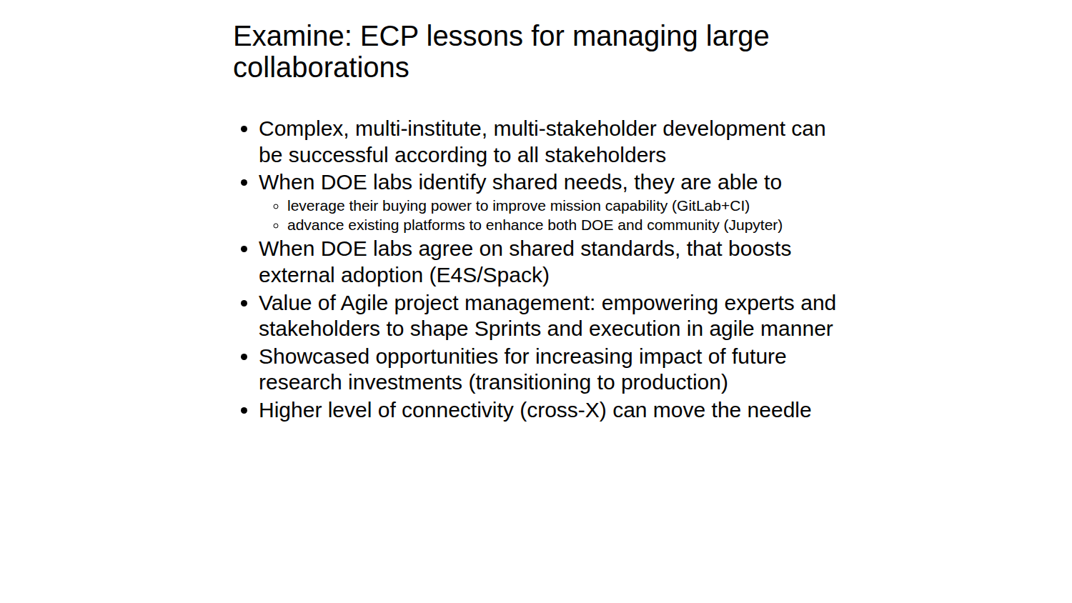Examine: ECP lessons for managing large collaborations
Complex, multi-institute, multi-stakeholder development can be successful according to all stakeholders
When DOE labs identify shared needs, they are able to
leverage their buying power to improve mission capability (GitLab+CI)
advance existing platforms to enhance both DOE and community (Jupyter)
When DOE labs agree on shared standards, that boosts external adoption (E4S/Spack)
Value of Agile project management: empowering experts and stakeholders to shape Sprints and execution in agile manner
Showcased opportunities for increasing impact of future research investments (transitioning to production)
Higher level of connectivity (cross-X) can move the needle